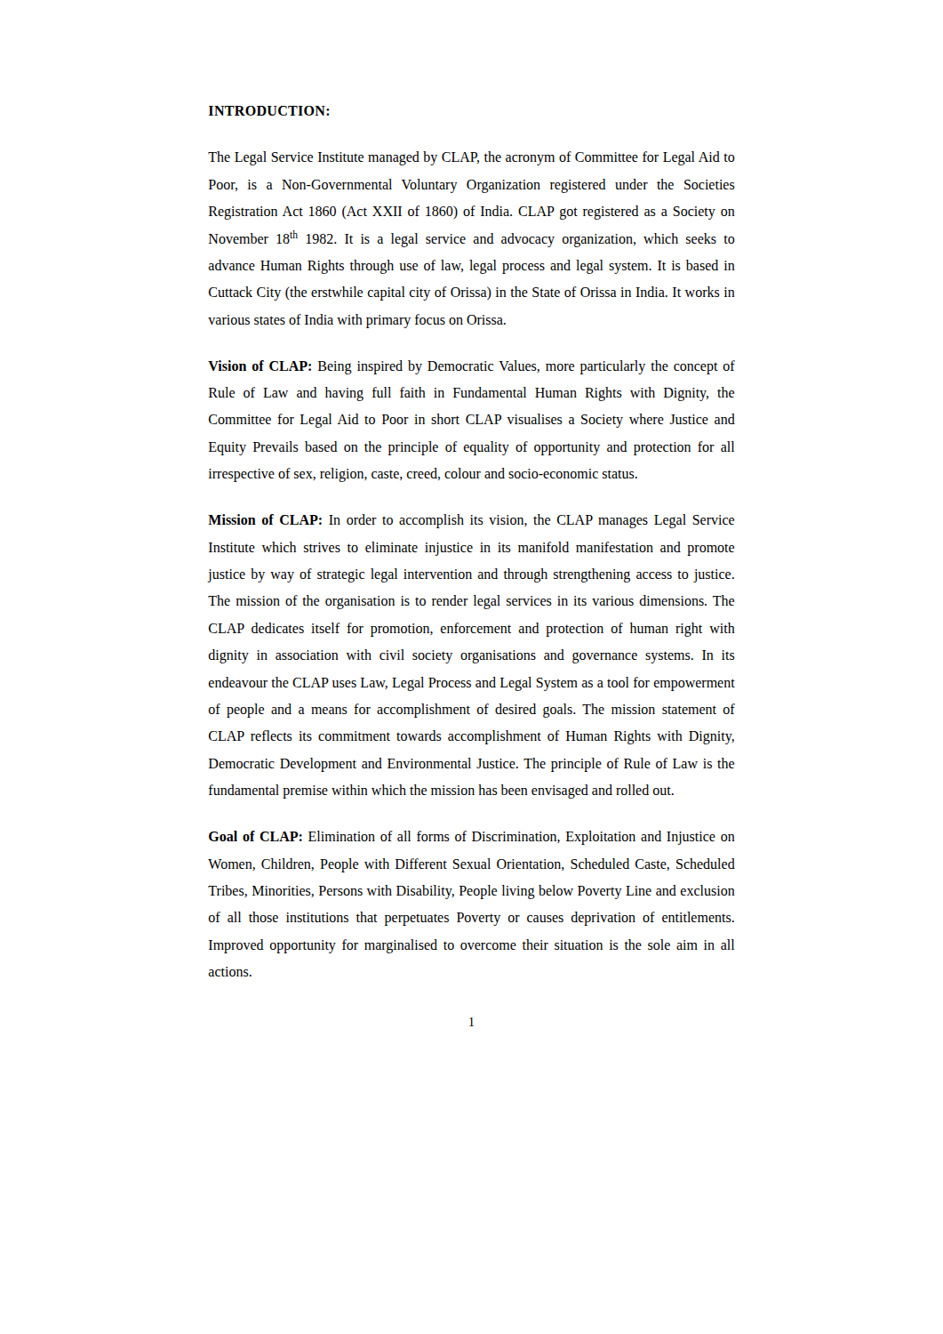INTRODUCTION:
The Legal Service Institute managed by CLAP, the acronym of Committee for Legal Aid to Poor, is a Non-Governmental Voluntary Organization registered under the Societies Registration Act 1860 (Act XXII of 1860) of India. CLAP got registered as a Society on November 18th 1982. It is a legal service and advocacy organization, which seeks to advance Human Rights through use of law, legal process and legal system. It is based in Cuttack City (the erstwhile capital city of Orissa) in the State of Orissa in India. It works in various states of India with primary focus on Orissa.
Vision of CLAP: Being inspired by Democratic Values, more particularly the concept of Rule of Law and having full faith in Fundamental Human Rights with Dignity, the Committee for Legal Aid to Poor in short CLAP visualises a Society where Justice and Equity Prevails based on the principle of equality of opportunity and protection for all irrespective of sex, religion, caste, creed, colour and socio-economic status.
Mission of CLAP: In order to accomplish its vision, the CLAP manages Legal Service Institute which strives to eliminate injustice in its manifold manifestation and promote justice by way of strategic legal intervention and through strengthening access to justice. The mission of the organisation is to render legal services in its various dimensions. The CLAP dedicates itself for promotion, enforcement and protection of human right with dignity in association with civil society organisations and governance systems. In its endeavour the CLAP uses Law, Legal Process and Legal System as a tool for empowerment of people and a means for accomplishment of desired goals. The mission statement of CLAP reflects its commitment towards accomplishment of Human Rights with Dignity, Democratic Development and Environmental Justice. The principle of Rule of Law is the fundamental premise within which the mission has been envisaged and rolled out.
Goal of CLAP: Elimination of all forms of Discrimination, Exploitation and Injustice on Women, Children, People with Different Sexual Orientation, Scheduled Caste, Scheduled Tribes, Minorities, Persons with Disability, People living below Poverty Line and exclusion of all those institutions that perpetuates Poverty or causes deprivation of entitlements. Improved opportunity for marginalised to overcome their situation is the sole aim in all actions.
1